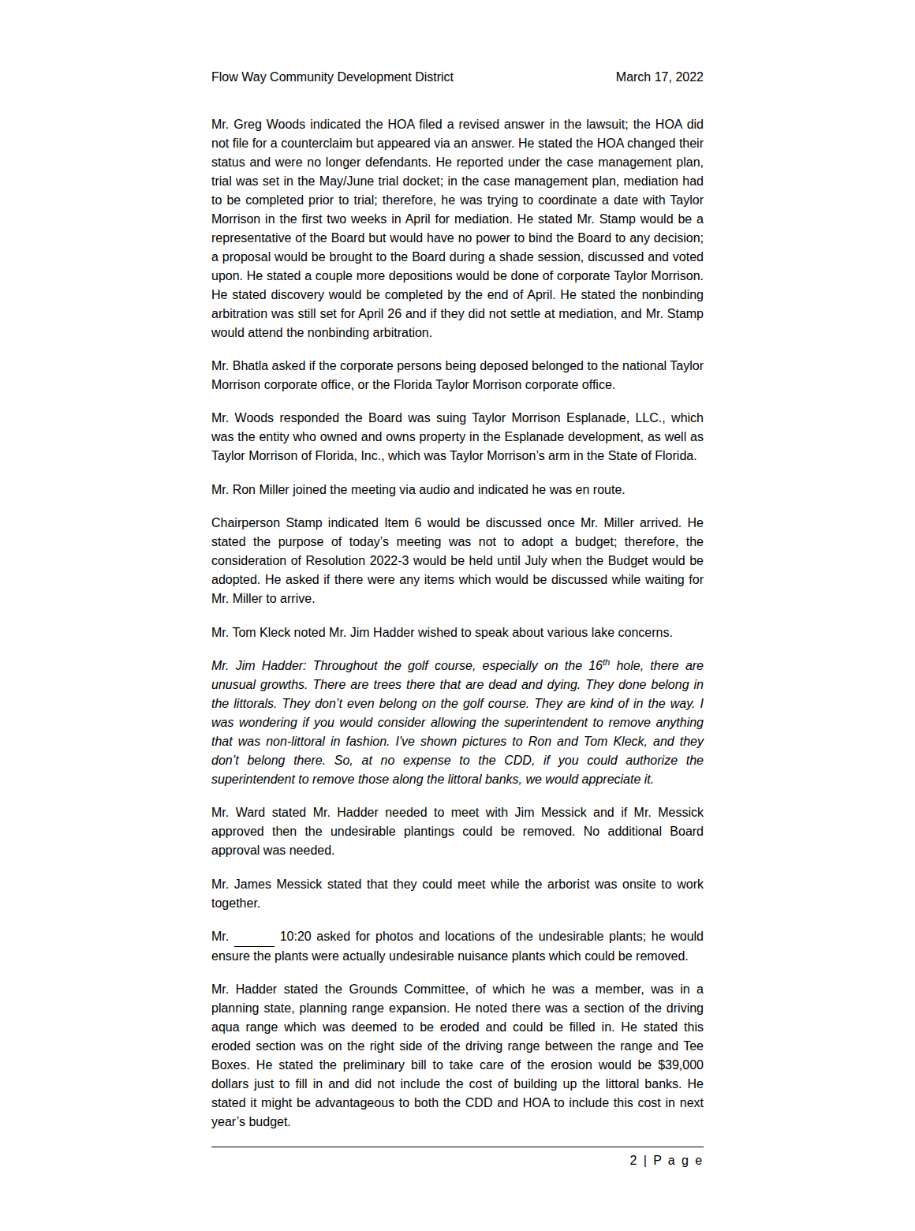Flow Way Community Development District
March 17, 2022
Mr. Greg Woods indicated the HOA filed a revised answer in the lawsuit; the HOA did not file for a counterclaim but appeared via an answer. He stated the HOA changed their status and were no longer defendants. He reported under the case management plan, trial was set in the May/June trial docket; in the case management plan, mediation had to be completed prior to trial; therefore, he was trying to coordinate a date with Taylor Morrison in the first two weeks in April for mediation. He stated Mr. Stamp would be a representative of the Board but would have no power to bind the Board to any decision; a proposal would be brought to the Board during a shade session, discussed and voted upon. He stated a couple more depositions would be done of corporate Taylor Morrison. He stated discovery would be completed by the end of April. He stated the nonbinding arbitration was still set for April 26 and if they did not settle at mediation, and Mr. Stamp would attend the nonbinding arbitration.
Mr. Bhatla asked if the corporate persons being deposed belonged to the national Taylor Morrison corporate office, or the Florida Taylor Morrison corporate office.
Mr. Woods responded the Board was suing Taylor Morrison Esplanade, LLC., which was the entity who owned and owns property in the Esplanade development, as well as Taylor Morrison of Florida, Inc., which was Taylor Morrison’s arm in the State of Florida.
Mr. Ron Miller joined the meeting via audio and indicated he was en route.
Chairperson Stamp indicated Item 6 would be discussed once Mr. Miller arrived. He stated the purpose of today’s meeting was not to adopt a budget; therefore, the consideration of Resolution 2022-3 would be held until July when the Budget would be adopted. He asked if there were any items which would be discussed while waiting for Mr. Miller to arrive.
Mr. Tom Kleck noted Mr. Jim Hadder wished to speak about various lake concerns.
Mr. Jim Hadder: Throughout the golf course, especially on the 16th hole, there are unusual growths. There are trees there that are dead and dying. They done belong in the littorals. They don’t even belong on the golf course. They are kind of in the way. I was wondering if you would consider allowing the superintendent to remove anything that was non-littoral in fashion. I've shown pictures to Ron and Tom Kleck, and they don’t belong there. So, at no expense to the CDD, if you could authorize the superintendent to remove those along the littoral banks, we would appreciate it.
Mr. Ward stated Mr. Hadder needed to meet with Jim Messick and if Mr. Messick approved then the undesirable plantings could be removed. No additional Board approval was needed.
Mr. James Messick stated that they could meet while the arborist was onsite to work together.
Mr. 10:20 asked for photos and locations of the undesirable plants; he would ensure the plants were actually undesirable nuisance plants which could be removed.
Mr. Hadder stated the Grounds Committee, of which he was a member, was in a planning state, planning range expansion. He noted there was a section of the driving aqua range which was deemed to be eroded and could be filled in. He stated this eroded section was on the right side of the driving range between the range and Tee Boxes. He stated the preliminary bill to take care of the erosion would be $39,000 dollars just to fill in and did not include the cost of building up the littoral banks. He stated it might be advantageous to both the CDD and HOA to include this cost in next year’s budget.
2 | P a g e